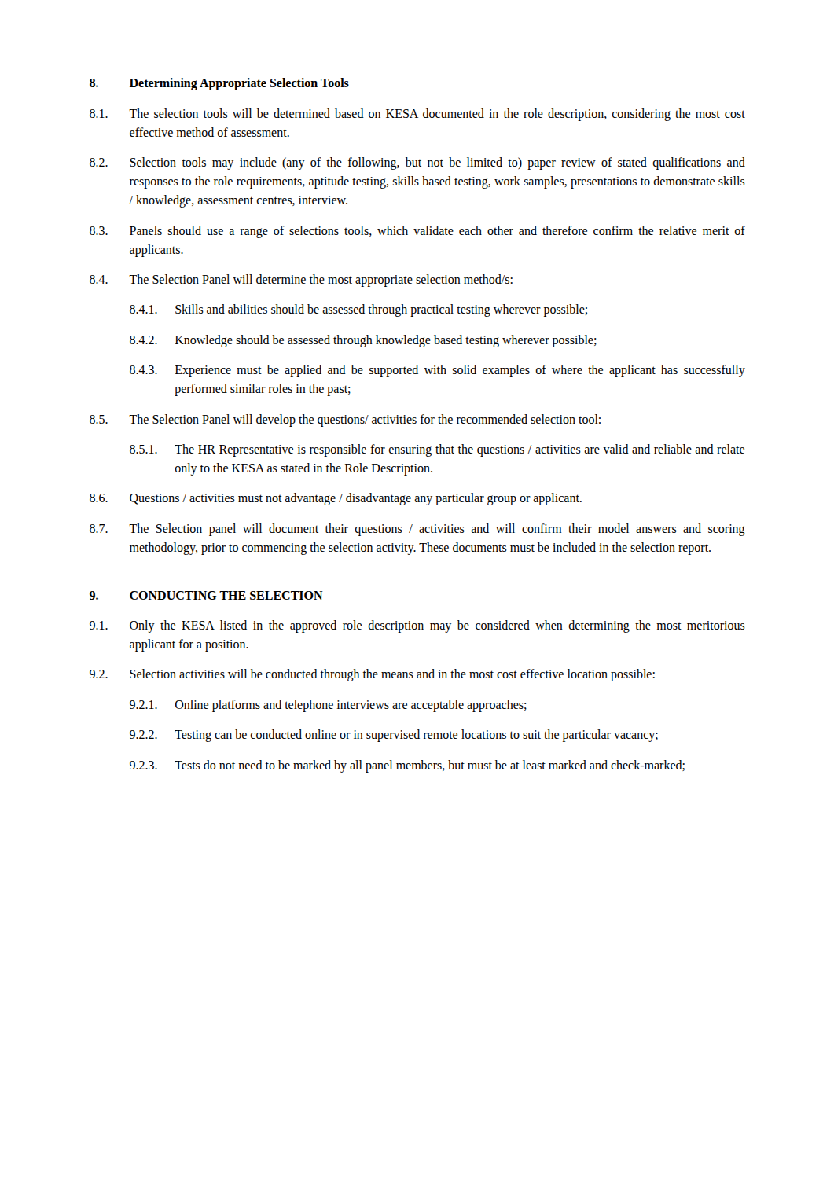8. Determining Appropriate Selection Tools
8.1.
The selection tools will be determined based on KESA documented in the role description, considering the most cost effective method of assessment.
8.2.
Selection tools may include (any of the following, but not be limited to) paper review of stated qualifications and responses to the role requirements, aptitude testing, skills based testing, work samples, presentations to demonstrate skills / knowledge, assessment centres, interview.
8.3.
Panels should use a range of selections tools, which validate each other and therefore confirm the relative merit of applicants.
8.4.
The Selection Panel will determine the most appropriate selection method/s:
8.4.1.
Skills and abilities should be assessed through practical testing wherever possible;
8.4.2.
Knowledge should be assessed through knowledge based testing wherever possible;
8.4.3.
Experience must be applied and be supported with solid examples of where the applicant has successfully performed similar roles in the past;
8.5.
The Selection Panel will develop the questions/ activities for the recommended selection tool:
8.5.1.
The HR Representative is responsible for ensuring that the questions / activities are valid and reliable and relate only to the KESA as stated in the Role Description.
8.6.
Questions / activities must not advantage / disadvantage any particular group or applicant.
8.7.
The Selection panel will document their questions / activities and will confirm their model answers and scoring methodology, prior to commencing the selection activity. These documents must be included in the selection report.
9. Conducting the Selection
9.1.
Only the KESA listed in the approved role description may be considered when determining the most meritorious applicant for a position.
9.2.
Selection activities will be conducted through the means and in the most cost effective location possible:
9.2.1.
Online platforms and telephone interviews are acceptable approaches;
9.2.2.
Testing can be conducted online or in supervised remote locations to suit the particular vacancy;
9.2.3.
Tests do not need to be marked by all panel members, but must be at least marked and check-marked;